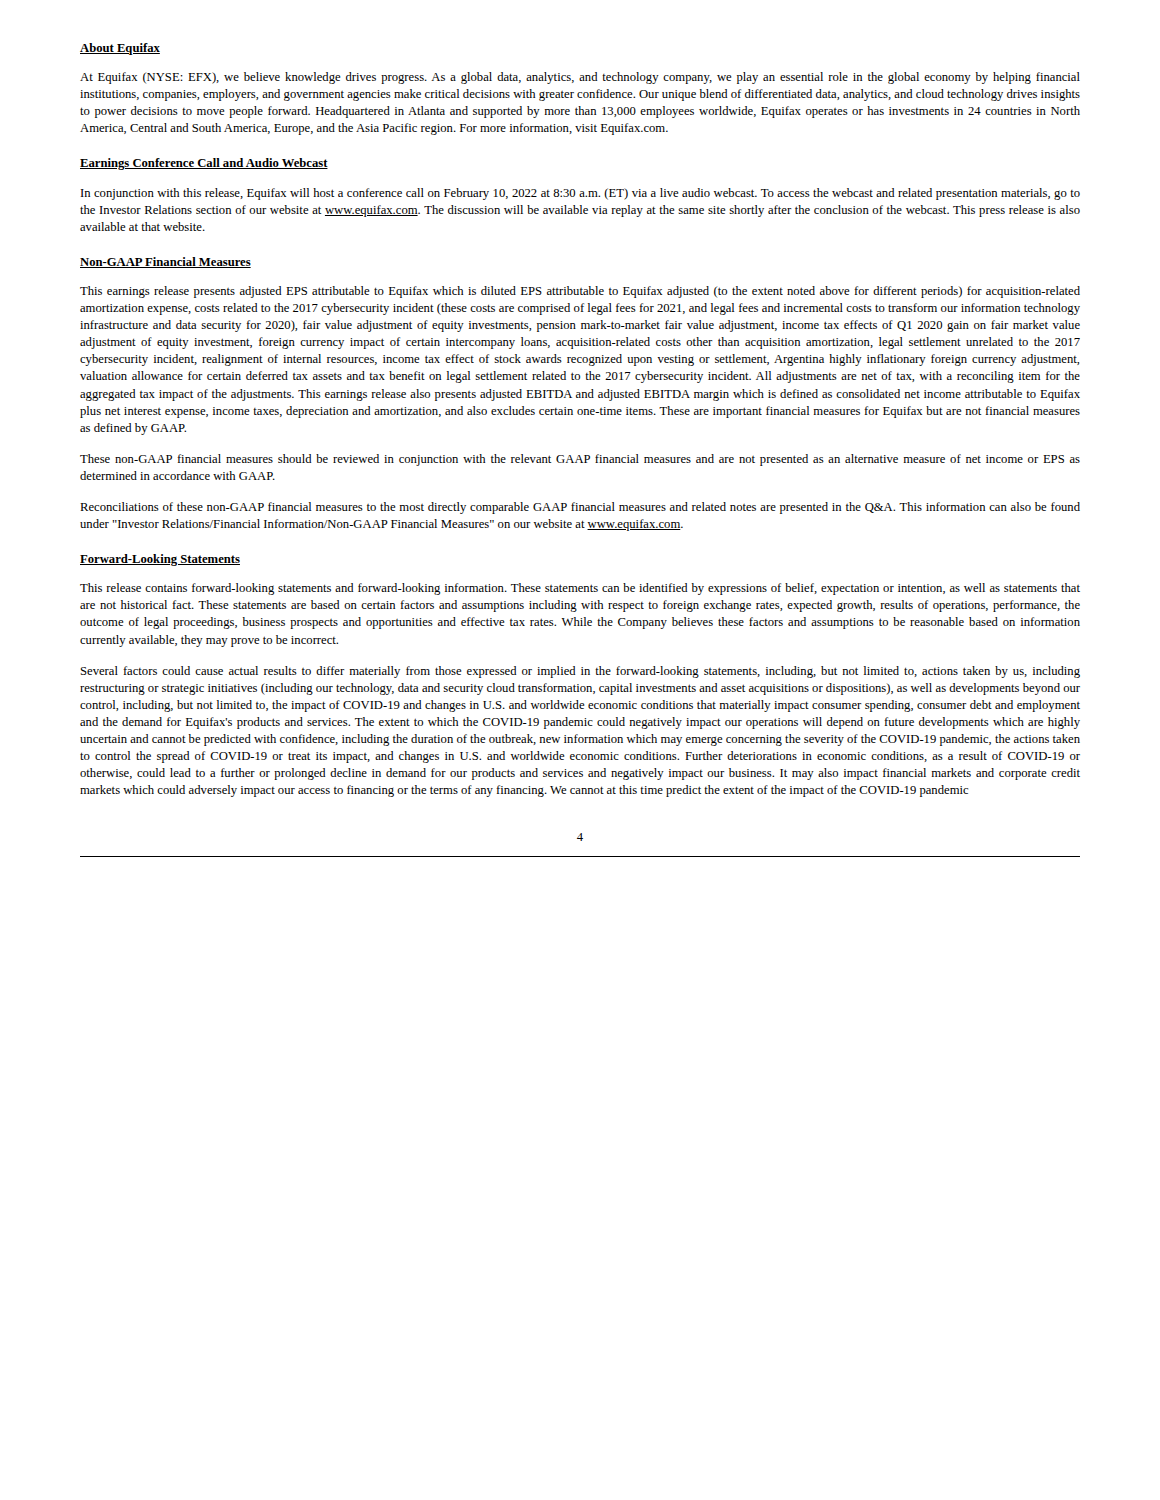About Equifax
At Equifax (NYSE: EFX), we believe knowledge drives progress. As a global data, analytics, and technology company, we play an essential role in the global economy by helping financial institutions, companies, employers, and government agencies make critical decisions with greater confidence. Our unique blend of differentiated data, analytics, and cloud technology drives insights to power decisions to move people forward. Headquartered in Atlanta and supported by more than 13,000 employees worldwide, Equifax operates or has investments in 24 countries in North America, Central and South America, Europe, and the Asia Pacific region. For more information, visit Equifax.com.
Earnings Conference Call and Audio Webcast
In conjunction with this release, Equifax will host a conference call on February 10, 2022 at 8:30 a.m. (ET) via a live audio webcast. To access the webcast and related presentation materials, go to the Investor Relations section of our website at www.equifax.com. The discussion will be available via replay at the same site shortly after the conclusion of the webcast. This press release is also available at that website.
Non-GAAP Financial Measures
This earnings release presents adjusted EPS attributable to Equifax which is diluted EPS attributable to Equifax adjusted (to the extent noted above for different periods) for acquisition-related amortization expense, costs related to the 2017 cybersecurity incident (these costs are comprised of legal fees for 2021, and legal fees and incremental costs to transform our information technology infrastructure and data security for 2020), fair value adjustment of equity investments, pension mark-to-market fair value adjustment, income tax effects of Q1 2020 gain on fair market value adjustment of equity investment, foreign currency impact of certain intercompany loans, acquisition-related costs other than acquisition amortization, legal settlement unrelated to the 2017 cybersecurity incident, realignment of internal resources, income tax effect of stock awards recognized upon vesting or settlement, Argentina highly inflationary foreign currency adjustment, valuation allowance for certain deferred tax assets and tax benefit on legal settlement related to the 2017 cybersecurity incident. All adjustments are net of tax, with a reconciling item for the aggregated tax impact of the adjustments. This earnings release also presents adjusted EBITDA and adjusted EBITDA margin which is defined as consolidated net income attributable to Equifax plus net interest expense, income taxes, depreciation and amortization, and also excludes certain one-time items. These are important financial measures for Equifax but are not financial measures as defined by GAAP.
These non-GAAP financial measures should be reviewed in conjunction with the relevant GAAP financial measures and are not presented as an alternative measure of net income or EPS as determined in accordance with GAAP.
Reconciliations of these non-GAAP financial measures to the most directly comparable GAAP financial measures and related notes are presented in the Q&A. This information can also be found under "Investor Relations/Financial Information/Non-GAAP Financial Measures" on our website at www.equifax.com.
Forward-Looking Statements
This release contains forward-looking statements and forward-looking information. These statements can be identified by expressions of belief, expectation or intention, as well as statements that are not historical fact. These statements are based on certain factors and assumptions including with respect to foreign exchange rates, expected growth, results of operations, performance, the outcome of legal proceedings, business prospects and opportunities and effective tax rates. While the Company believes these factors and assumptions to be reasonable based on information currently available, they may prove to be incorrect.
Several factors could cause actual results to differ materially from those expressed or implied in the forward-looking statements, including, but not limited to, actions taken by us, including restructuring or strategic initiatives (including our technology, data and security cloud transformation, capital investments and asset acquisitions or dispositions), as well as developments beyond our control, including, but not limited to, the impact of COVID-19 and changes in U.S. and worldwide economic conditions that materially impact consumer spending, consumer debt and employment and the demand for Equifax's products and services. The extent to which the COVID-19 pandemic could negatively impact our operations will depend on future developments which are highly uncertain and cannot be predicted with confidence, including the duration of the outbreak, new information which may emerge concerning the severity of the COVID-19 pandemic, the actions taken to control the spread of COVID-19 or treat its impact, and changes in U.S. and worldwide economic conditions. Further deteriorations in economic conditions, as a result of COVID-19 or otherwise, could lead to a further or prolonged decline in demand for our products and services and negatively impact our business. It may also impact financial markets and corporate credit markets which could adversely impact our access to financing or the terms of any financing. We cannot at this time predict the extent of the impact of the COVID-19 pandemic
4